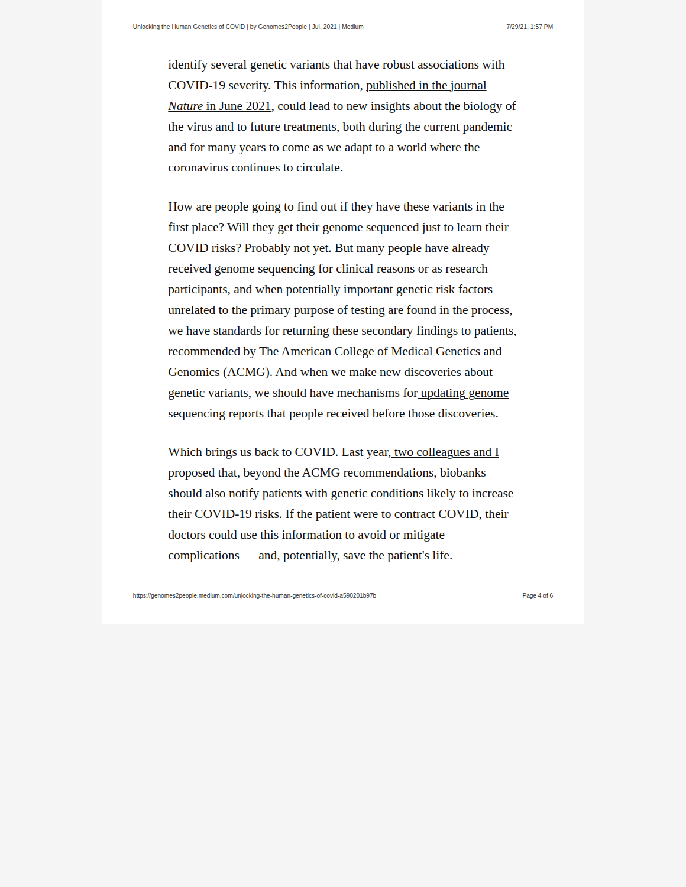Unlocking the Human Genetics of COVID | by Genomes2People | Jul, 2021 | Medium 7/29/21, 1:57 PM
identify several genetic variants that have robust associations with COVID-19 severity. This information, published in the journal Nature in June 2021, could lead to new insights about the biology of the virus and to future treatments, both during the current pandemic and for many years to come as we adapt to a world where the coronavirus continues to circulate.
How are people going to find out if they have these variants in the first place? Will they get their genome sequenced just to learn their COVID risks? Probably not yet. But many people have already received genome sequencing for clinical reasons or as research participants, and when potentially important genetic risk factors unrelated to the primary purpose of testing are found in the process, we have standards for returning these secondary findings to patients, recommended by The American College of Medical Genetics and Genomics (ACMG). And when we make new discoveries about genetic variants, we should have mechanisms for updating genome sequencing reports that people received before those discoveries.
Which brings us back to COVID. Last year, two colleagues and I proposed that, beyond the ACMG recommendations, biobanks should also notify patients with genetic conditions likely to increase their COVID-19 risks. If the patient were to contract COVID, their doctors could use this information to avoid or mitigate complications — and, potentially, save the patient's life.
https://genomes2people.medium.com/unlocking-the-human-genetics-of-covid-a590201b97b Page 4 of 6